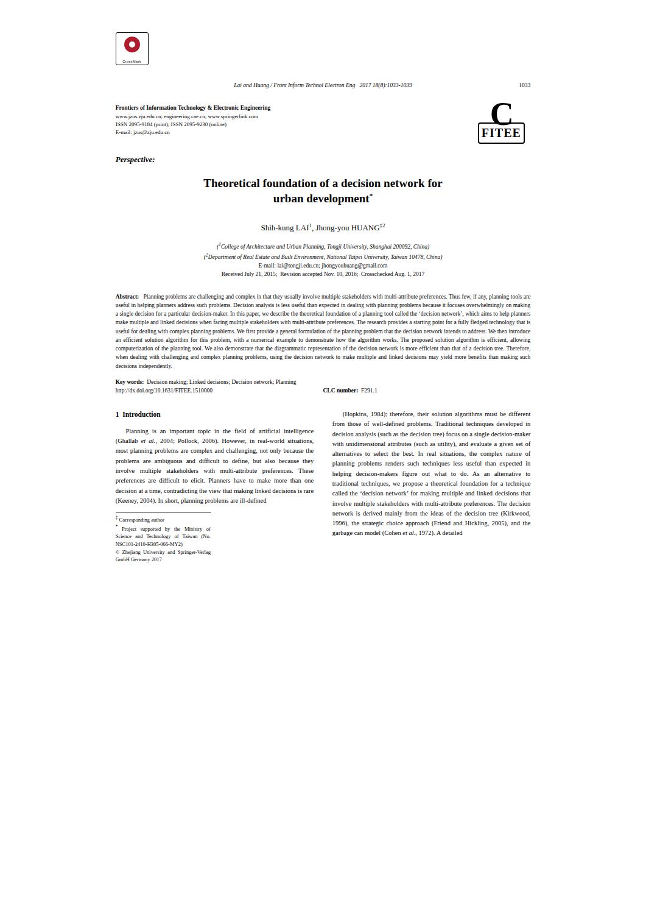CrossMark
Lai and Huang / Front Inform Technol Electron Eng 2017 18(8):1033-1039 1033
C
FITEE
Frontiers of Information Technology & Electronic Engineering
www.jzus.zju.edu.cn; engineering.cae.cn; www.springerlink.com
ISSN 2095-9184 (print); ISSN 2095-9230 (online)
E-mail: jzus@zju.edu.cn
Perspective:
Theoretical foundation of a decision network for
urban development*
Shih-kung LAI1, Jhong-you HUANG‡2
(1College of Architecture and Urban Planning, Tongji University, Shanghai 200092, China)
(2Department of Real Estate and Built Environment, National Taipei University, Taiwan 10478, China)
E-mail: lai@tongji.edu.cn; jhongyouhuang@gmail.com
Received July 21, 2015; Revision accepted Nov. 10, 2016; Crosschecked Aug. 1, 2017
Abstract: Planning problems are challenging and complex in that they usually involve multiple stakeholders with multi-attribute preferences. Thus few, if any, planning tools are useful in helping planners address such problems. Decision analysis is less useful than expected in dealing with planning problems because it focuses overwhelmingly on making a single decision for a particular decision-maker. In this paper, we describe the theoretical foundation of a planning tool called the ‘decision network’, which aims to help planners make multiple and linked decisions when facing multiple stakeholders with multi-attribute preferences. The research provides a starting point for a fully fledged technology that is useful for dealing with complex planning problems. We first provide a general formulation of the planning problem that the decision network intends to address. We then introduce an efficient solution algorithm for this problem, with a numerical example to demonstrate how the algorithm works. The proposed solution algorithm is efficient, allowing computerization of the planning tool. We also demonstrate that the diagrammatic representation of the decision network is more efficient than that of a decision tree. Therefore, when dealing with challenging and complex planning problems, using the decision network to make multiple and linked decisions may yield more benefits than making such decisions independently.
Key words: Decision making; Linked decisions; Decision network; Planning
http://dx.doi.org/10.1631/FITEE.1510000 CLC number: F291.1
1 Introduction
Planning is an important topic in the field of artificial intelligence (Ghallab et al., 2004; Pollock, 2006). However, in real-world situations, most planning problems are complex and challenging, not only because the problems are ambiguous and difficult to define, but also because they involve multiple stakeholders with multi-attribute preferences. These preferences are difficult to elicit. Planners have to make more than one decision at a time, contradicting the view that making linked decisions is rare (Keeney, 2004). In short, planning problems are ill-defined
‡ Corresponding author
* Project supported by the Ministry of Science and Technology of Taiwan (No. NSC101-2410-H305-066-MY2)
© Zhejiang University and Springer-Verlag GmbH Germany 2017
(Hopkins, 1984); therefore, their solution algorithms must be different from those of well-defined problems. Traditional techniques developed in decision analysis (such as the decision tree) focus on a single decision-maker with unidimensional attributes (such as utility), and evaluate a given set of alternatives to select the best. In real situations, the complex nature of planning problems renders such techniques less useful than expected in helping decision-makers figure out what to do. As an alternative to traditional techniques, we propose a theoretical foundation for a technique called the ‘decision network’ for making multiple and linked decisions that involve multiple stakeholders with multi-attribute preferences. The decision network is derived mainly from the ideas of the decision tree (Kirkwood, 1996), the strategic choice approach (Friend and Hickling, 2005), and the garbage can model (Cohen et al., 1972). A detailed